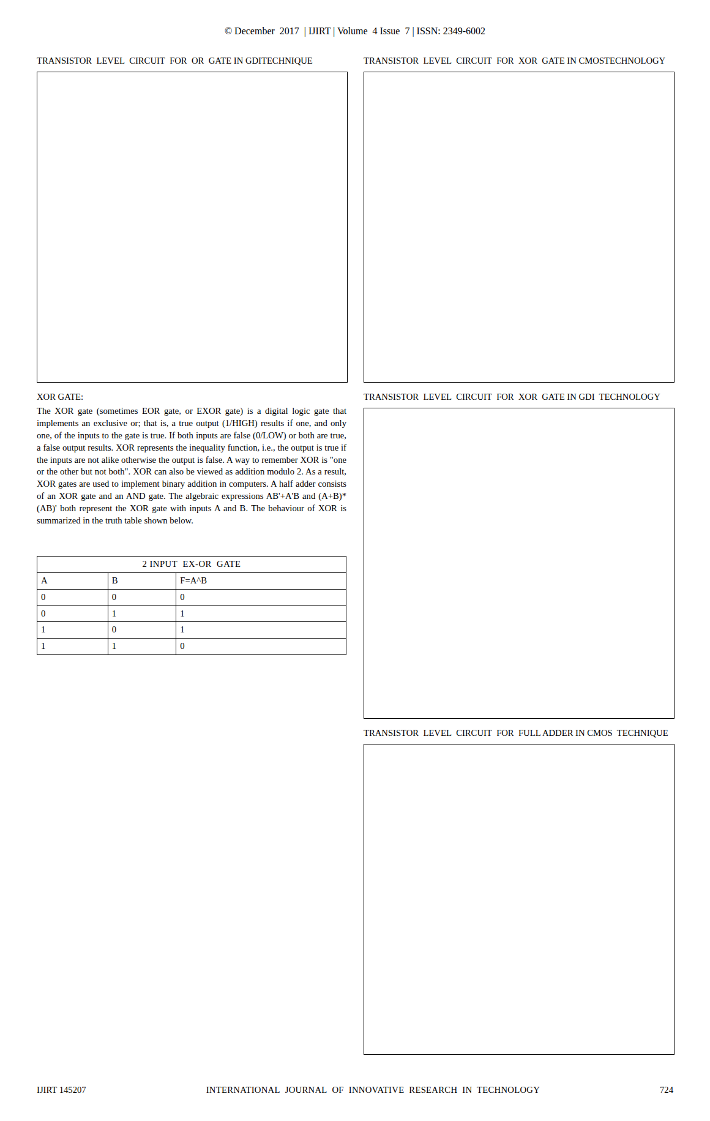© December 2017 | IJIRT | Volume 4 Issue 7 | ISSN: 2349-6002
Transistor level circuit for OR gate in GDItechnique
XOR gate:
The XOR gate (sometimes EOR gate, or EXOR gate) is a digital logic gate that implements an exclusive or; that is, a true output (1/HIGH) results if one, and only one, of the inputs to the gate is true. If both inputs are false (0/LOW) or both are true, a false output results. XOR represents the inequality function, i.e., the output is true if the inputs are not alike otherwise the output is false. A way to remember XOR is "one or the other but not both". XOR can also be viewed as addition modulo 2. As a result, XOR gates are used to implement binary addition in computers. A half adder consists of an XOR gate and an AND gate. The algebraic expressions AB'+A'B and (A+B)*(AB)' both represent the XOR gate with inputs A and B. The behaviour of XOR is summarized in the truth table shown below.
2 input EX-OR gate
| A | B | F=A^B |
| --- | --- | --- |
| 0 | 0 | 0 |
| 0 | 1 | 1 |
| 1 | 0 | 1 |
| 1 | 1 | 0 |
Transistor level circuit for XOR gate in CMOStechnology
Transistor level circuit for XOR gate in GDI technology
Transistor level circuit for full adder in CMOS technique
IJIRT 145207 INTERNATIONAL JOURNAL OF INNOVATIVE RESEARCH IN TECHNOLOGY 724